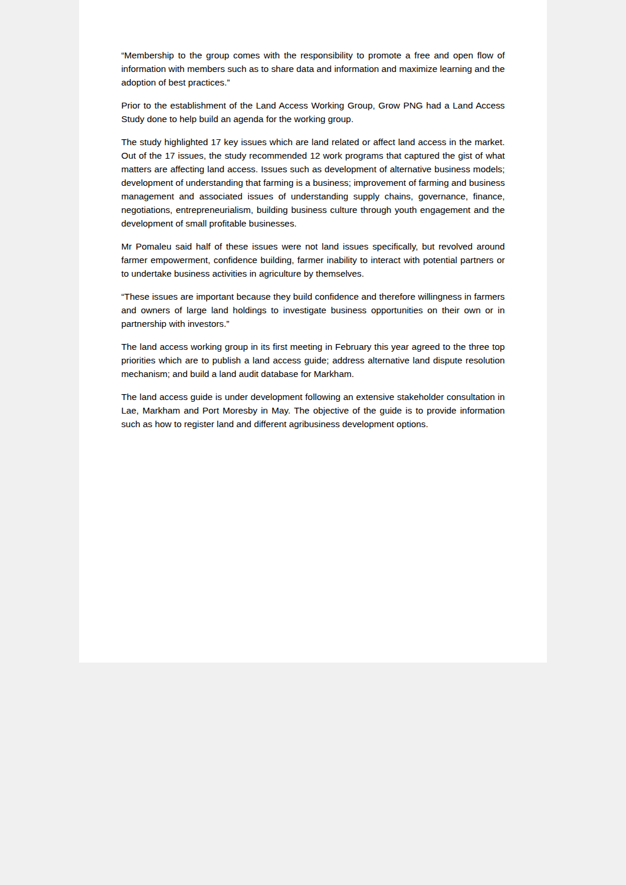“Membership to the group comes with the responsibility to promote a free and open flow of information with members such as to share data and information and maximize learning and the adoption of best practices.”
Prior to the establishment of the Land Access Working Group, Grow PNG had a Land Access Study done to help build an agenda for the working group.
The study highlighted 17 key issues which are land related or affect land access in the market. Out of the 17 issues, the study recommended 12 work programs that captured the gist of what matters are affecting land access. Issues such as development of alternative business models; development of understanding that farming is a business; improvement of farming and business management and associated issues of understanding supply chains, governance, finance, negotiations, entrepreneurialism, building business culture through youth engagement and the development of small profitable businesses.
Mr Pomaleu said half of these issues were not land issues specifically, but revolved around farmer empowerment, confidence building, farmer inability to interact with potential partners or to undertake business activities in agriculture by themselves.
“These issues are important because they build confidence and therefore willingness in farmers and owners of large land holdings to investigate business opportunities on their own or in partnership with investors.”
The land access working group in its first meeting in February this year agreed to the three top priorities which are to publish a land access guide; address alternative land dispute resolution mechanism; and build a land audit database for Markham.
The land access guide is under development following an extensive stakeholder consultation in Lae, Markham and Port Moresby in May. The objective of the guide is to provide information such as how to register land and different agribusiness development options.